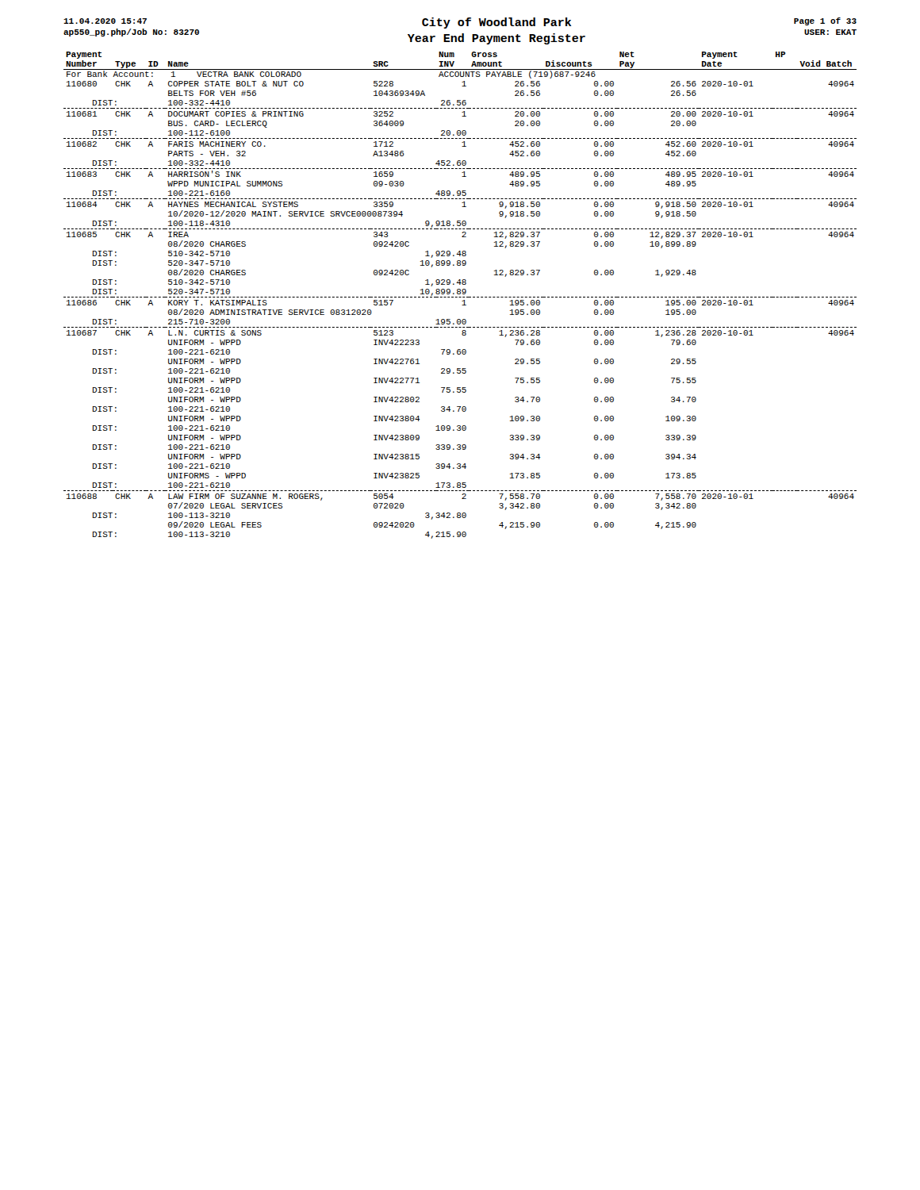11.04.2020 15:47 ap550_pg.php/Job No: 83270
City of Woodland Park
Year End Payment Register
Page 1 of 33 USER: EKAT
| Payment | | | | | Num | Gross | | Net | Payment | HP | |
| --- | --- | --- | --- | --- | --- | --- | --- | --- | --- | --- | --- |
| Number | Type | ID | Name | SRC | INV | Amount | Discounts | Pay | Date | | Void Batch |
| For Bank Account: 1 VECTRA BANK COLORADO | ACCOUNTS PAYABLE (719)687-9246 |
| 110680 | CHK | A | COPPER STATE BOLT & NUT CO | 5228 | 1 | 26.56 | 0.00 | 26.56 | 2020-10-01 | | 40964 |
| | BELTS FOR VEH #56 | 104369349A | 26.56 | 0.00 | 26.56 | |
| DIST: | 100-332-4410 | 26.56 | |
| 110681 | CHK | A | DOCUMART COPIES & PRINTING | 3252 | 1 | 20.00 | 0.00 | 20.00 | 2020-10-01 | | 40964 |
| | BUS. CARD- LECLERCQ | 364009 | | 20.00 | 0.00 | 20.00 | |
| DIST: | 100-112-6100 | 20.00 | |
| 110682 | CHK | A | FARIS MACHINERY CO. | 1712 | 1 | 452.60 | 0.00 | 452.60 | 2020-10-01 | | 40964 |
| | PARTS - VEH. 32 | A13486 | | 452.60 | 0.00 | 452.60 | |
| DIST: | 100-332-4410 | 452.60 | |
| 110683 | CHK | A | HARRISON'S INK | 1659 | 1 | 489.95 | 0.00 | 489.95 | 2020-10-01 | | 40964 |
| | WPPD MUNICIPAL SUMMONS | 09-030 | | 489.95 | 0.00 | 489.95 | |
| DIST: | 100-221-6160 | 489.95 | |
| 110684 | CHK | A | HAYNES MECHANICAL SYSTEMS | 3359 | 1 | 9,918.50 | 0.00 | 9,918.50 | 2020-10-01 | | 40964 |
| | 10/2020-12/2020 MAINT. SERVICE SRVCE000087394 | | 9,918.50 | 0.00 | 9,918.50 | |
| DIST: | 100-118-4310 | 9,918.50 | |
| 110685 | CHK | A | IREA | 343 | 2 | 12,829.37 | 0.00 | 12,829.37 | 2020-10-01 | | 40964 |
| | 08/2020 CHARGES | 092420C | | 12,829.37 | 0.00 | 10,899.89 | |
| DIST: | 510-342-5710 | 1,929.48 | |
| DIST: | 520-347-5710 | 10,899.89 | |
| | 08/2020 CHARGES | 092420C | | 12,829.37 | 0.00 | 1,929.48 | |
| DIST: | 510-342-5710 | 1,929.48 | |
| DIST: | 520-347-5710 | 10,899.89 | |
| 110686 | CHK | A | KORY T. KATSIMPALIS | 5157 | 1 | 195.00 | 0.00 | 195.00 | 2020-10-01 | | 40964 |
| | 08/2020 ADMINISTRATIVE SERVICE 08312020 | | 195.00 | 0.00 | 195.00 | |
| DIST: | 215-710-3200 | 195.00 | |
| 110687 | CHK | A | L.N. CURTIS & SONS | 5123 | 8 | 1,236.28 | 0.00 | 1,236.28 | 2020-10-01 | | 40964 |
| | UNIFORM - WPPD | INV422233 | 79.60 | 0.00 | 79.60 | |
| DIST: | 100-221-6210 | 79.60 | |
| | UNIFORM - WPPD | INV422761 | 29.55 | 0.00 | 29.55 | |
| DIST: | 100-221-6210 | 29.55 | |
| | UNIFORM - WPPD | INV422771 | 75.55 | 0.00 | 75.55 | |
| DIST: | 100-221-6210 | 75.55 | |
| | UNIFORM - WPPD | INV422802 | 34.70 | 0.00 | 34.70 | |
| DIST: | 100-221-6210 | 34.70 | |
| | UNIFORM - WPPD | INV423804 | 109.30 | 0.00 | 109.30 | |
| DIST: | 100-221-6210 | 109.30 | |
| | UNIFORM - WPPD | INV423809 | 339.39 | 0.00 | 339.39 | |
| DIST: | 100-221-6210 | 339.39 | |
| | UNIFORM - WPPD | INV423815 | 394.34 | 0.00 | 394.34 | |
| DIST: | 100-221-6210 | 394.34 | |
| | UNIFORMS - WPPD | INV423825 | 173.85 | 0.00 | 173.85 | |
| DIST: | 100-221-6210 | 173.85 | |
| 110688 | CHK | A | LAW FIRM OF SUZANNE M. ROGERS, | 5054 | 2 | 7,558.70 | 0.00 | 7,558.70 | 2020-10-01 | | 40964 |
| | 07/2020 LEGAL SERVICES | 072020 | | 3,342.80 | 0.00 | 3,342.80 | |
| DIST: | 100-113-3210 | 3,342.80 | |
| | 09/2020 LEGAL FEES | 09242020 | | 4,215.90 | 0.00 | 4,215.90 | |
| DIST: | 100-113-3210 | 4,215.90 | |